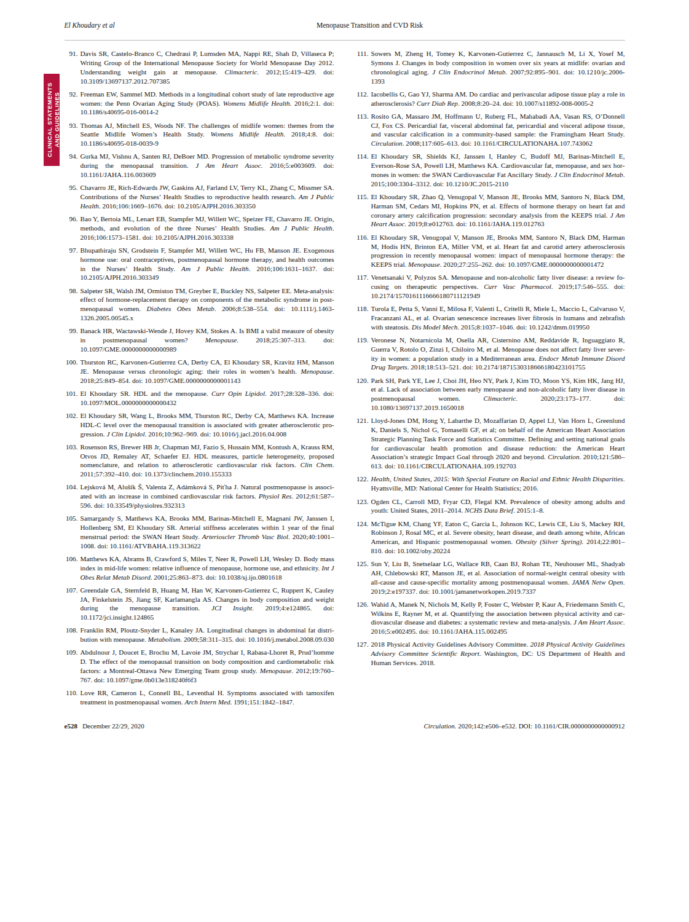CLINICAL STATEMENTS
AND GUIDELINES
El Khoudary et al
Menopause Transition and CVD Risk
91. Davis SR, Castelo-Branco C, Chedraui P, Lumsden MA, Nappi RE, Shah D, Villaseca P; Writing Group of the International Menopause Society for World Menopause Day 2012. Understanding weight gain at menopause. Climacteric. 2012;15:419–429. doi: 10.3109/13697137.2012.707385
92. Freeman EW, Sammel MD. Methods in a longitudinal cohort study of late reproductive age women: the Penn Ovarian Aging Study (POAS). Womens Midlife Health. 2016;2:1. doi: 10.1186/s40695-016-0014-2
93. Thomas AJ, Mitchell ES, Woods NF. The challenges of midlife women: themes from the Seattle Midlife Women’s Health Study. Womens Midlife Health. 2018;4:8. doi: 10.1186/s40695-018-0039-9
94. Gurka MJ, Vishnu A, Santen RJ, DeBoer MD. Progression of metabolic syndrome severity during the menopausal transition. J Am Heart Assoc. 2016;5:e003609. doi: 10.1161/JAHA.116.003609
95. Chavarro JE, Rich-Edwards JW, Gaskins AJ, Farland LV, Terry KL, Zhang C, Missmer SA. Contributions of the Nurses’ Health Studies to reproductive health research. Am J Public Health. 2016;106:1669–1676. doi: 10.2105/AJPH.2016.303350
96. Bao Y, Bertoia ML, Lenart EB, Stampfer MJ, Willett WC, Speizer FE, Chavarro JE. Origin, methods, and evolution of the three Nurses’ Health Studies. Am J Public Health. 2016;106:1573–1581. doi: 10.2105/AJPH.2016.303338
97. Bhupathiraju SN, Grodstein F, Stampfer MJ, Willett WC, Hu FB, Manson JE. Exogenous hormone use: oral contraceptives, postmenopausal hormone therapy, and health outcomes in the Nurses’ Health Study. Am J Public Health. 2016;106:1631–1637. doi: 10.2105/AJPH.2016.303349
98. Salpeter SR, Walsh JM, Ormiston TM, Greyber E, Buckley NS, Salpeter EE. Meta-analysis: effect of hormone-replacement therapy on components of the metabolic syndrome in postmenopausal women. Diabetes Obes Metab. 2006;8:538–554. doi: 10.1111/j.1463-1326.2005.00545.x
99. Banack HR, Wactawski-Wende J, Hovey KM, Stokes A. Is BMI a valid measure of obesity in postmenopausal women? Menopause. 2018;25:307–313. doi: 10.1097/GME.0000000000000989
100. Thurston RC, Karvonen-Gutierrez CA, Derby CA, El Khoudary SR, Kravitz HM, Manson JE. Menopause versus chronologic aging: their roles in women’s health. Menopause. 2018;25:849–854. doi: 10.1097/GME.0000000000001143
101. El Khoudary SR. HDL and the menopause. Curr Opin Lipidol. 2017;28:328–336. doi: 10.1097/MOL.0000000000000432
102. El Khoudary SR, Wang L, Brooks MM, Thurston RC, Derby CA, Matthews KA. Increase HDL-C level over the menopausal transition is associated with greater atherosclerotic progression. J Clin Lipidol. 2016;10:962–969. doi: 10.1016/j.jacl.2016.04.008
103. Rosenson RS, Brewer HB Jr, Chapman MJ, Fazio S, Hussain MM, Kontush A, Krauss RM, Otvos JD, Remaley AT, Schaefer EJ. HDL measures, particle heterogeneity, proposed nomenclature, and relation to atherosclerotic cardiovascular risk factors. Clin Chem. 2011;57:392–410. doi: 10.1373/clinchem.2010.155333
104. Lejsková M, Alušík Š, Valenta Z, Adámková S, Piťha J. Natural postmenopause is associated with an increase in combined cardiovascular risk factors. Physiol Res. 2012;61:587–596. doi: 10.33549/physiolres.932313
105. Samargandy S, Matthews KA, Brooks MM, Barinas-Mitchell E, Magnani JW, Janssen I, Hollenberg SM, El Khoudary SR. Arterial stiffness accelerates within 1 year of the final menstrual period: the SWAN Heart Study. Arterioscler Thromb Vasc Biol. 2020;40:1001–1008. doi: 10.1161/ATVBAHA.119.313622
106. Matthews KA, Abrams B, Crawford S, Miles T, Neer R, Powell LH, Wesley D. Body mass index in mid-life women: relative influence of menopause, hormone use, and ethnicity. Int J Obes Relat Metab Disord. 2001;25:863–873. doi: 10.1038/sj.ijo.0801618
107. Greendale GA, Sternfeld B, Huang M, Han W, Karvonen-Gutierrez C, Ruppert K, Cauley JA, Finkelstein JS, Jiang SF, Karlamangla AS. Changes in body composition and weight during the menopause transition. JCI Insight. 2019;4:e124865. doi: 10.1172/jci.insight.124865
108. Franklin RM, Ploutz-Snyder L, Kanaley JA. Longitudinal changes in abdominal fat distribution with menopause. Metabolism. 2009;58:311–315. doi: 10.1016/j.metabol.2008.09.030
109. Abdulnour J, Doucet E, Brochu M, Lavoie JM, Strychar I, Rabasa-Lhoret R, Prud’homme D. The effect of the menopausal transition on body composition and cardiometabolic risk factors: a Montreal-Ottawa New Emerging Team group study. Menopause. 2012;19:760–767. doi: 10.1097/gme.0b013e318240f6f3
110. Love RR, Cameron L, Connell BL, Leventhal H. Symptoms associated with tamoxifen treatment in postmenopausal women. Arch Intern Med. 1991;151:1842–1847.
111. Sowers M, Zheng H, Tomey K, Karvonen-Gutierrez C, Jannausch M, Li X, Yosef M, Symons J. Changes in body composition in women over six years at midlife: ovarian and chronological aging. J Clin Endocrinol Metab. 2007;92:895–901. doi: 10.1210/jc.2006-1393
112. Iacobellis G, Gao YJ, Sharma AM. Do cardiac and perivascular adipose tissue play a role in atherosclerosis? Curr Diab Rep. 2008;8:20–24. doi: 10.1007/s11892-008-0005-2
113. Rosito GA, Massaro JM, Hoffmann U, Ruberg FL, Mahabadi AA, Vasan RS, O’Donnell CJ, Fox CS. Pericardial fat, visceral abdominal fat, pericardial and visceral adipose tissue, and vascular calcification in a community-based sample: the Framingham Heart Study. Circulation. 2008;117:605–613. doi: 10.1161/CIRCULATIONAHA.107.743062
114. El Khoudary SR, Shields KJ, Janssen I, Hanley C, Budoff MJ, Barinas-Mitchell E, Everson-Rose SA, Powell LH, Matthews KA. Cardiovascular fat, menopause, and sex hormones in women: the SWAN Cardiovascular Fat Ancillary Study. J Clin Endocrinol Metab. 2015;100:3304–3312. doi: 10.1210/JC.2015-2110
115. El Khoudary SR, Zhao Q, Venugopal V, Manson JE, Brooks MM, Santoro N, Black DM, Harman SM, Cedars MI, Hopkins PN, et al. Effects of hormone therapy on heart fat and coronary artery calcification progression: secondary analysis from the KEEPS trial. J Am Heart Assoc. 2019;8:e012763. doi: 10.1161/JAHA.119.012763
116. El Khoudary SR, Venugopal V, Manson JE, Brooks MM, Santoro N, Black DM, Harman M, Hodis HN, Brinton EA, Miller VM, et al. Heart fat and carotid artery atherosclerosis progression in recently menopausal women: impact of menopausal hormone therapy: the KEEPS trial. Menopause. 2020;27:255–262. doi: 10.1097/GME.0000000000001472
117. Venetsanaki V, Polyzos SA. Menopause and non-alcoholic fatty liver disease: a review focusing on therapeutic perspectives. Curr Vasc Pharmacol. 2019;17:546–555. doi: 10.2174/1570161116666180711121949
118. Turola E, Petta S, Vanni E, Milosa F, Valenti L, Critelli R, Miele L, Maccio L, Calvaruso V, Fracanzani AL, et al. Ovarian senescence increases liver fibrosis in humans and zebrafish with steatosis. Dis Model Mech. 2015;8:1037–1046. doi: 10.1242/dmm.019950
119. Veronese N, Notarnicola M, Osella AR, Cisternino AM, Reddavide R, Inguaggiato R, Guerra V, Rotolo O, Zinzi I, Chiloiro M, et al. Menopause does not affect fatty liver severity in women: a population study in a Mediterranean area. Endocr Metab Immune Disord Drug Targets. 2018;18:513–521. doi: 10.2174/1871530318666180423101755
120. Park SH, Park YE, Lee J, Choi JH, Heo NY, Park J, Kim TO, Moon YS, Kim HK, Jang HJ, et al. Lack of association between early menopause and non-alcoholic fatty liver disease in postmenopausal women. Climacteric. 2020;23:173–177. doi: 10.1080/13697137.2019.1650018
121. Lloyd-Jones DM, Hong Y, Labarthe D, Mozaffarian D, Appel LJ, Van Horn L, Greenlund K, Daniels S, Nichol G, Tomaselli GF, et al; on behalf of the American Heart Association Strategic Planning Task Force and Statistics Committee. Defining and setting national goals for cardiovascular health promotion and disease reduction: the American Heart Association’s strategic Impact Goal through 2020 and beyond. Circulation. 2010;121:586–613. doi: 10.1161/CIRCULATIONAHA.109.192703
122. Health, United States, 2015: With Special Feature on Racial and Ethnic Health Disparities. Hyattsville, MD: National Center for Health Statistics; 2016.
123. Ogden CL, Carroll MD, Fryar CD, Flegal KM. Prevalence of obesity among adults and youth: United States, 2011–2014. NCHS Data Brief. 2015:1–8.
124. McTigue KM, Chang YF, Eaton C, Garcia L, Johnson KC, Lewis CE, Liu S, Mackey RH, Robinson J, Rosal MC, et al. Severe obesity, heart disease, and death among white, African American, and Hispanic postmenopausal women. Obesity (Silver Spring). 2014;22:801–810. doi: 10.1002/oby.20224
125. Sun Y, Liu B, Snetselaar LG, Wallace RB, Caan BJ, Rohan TE, Neuhouser ML, Shadyab AH, Chlebowski RT, Manson JE, et al. Association of normal-weight central obesity with all-cause and cause-specific mortality among postmenopausal women. JAMA Netw Open. 2019;2:e197337. doi: 10.1001/jamanetworkopen.2019.7337
126. Wahid A, Manek N, Nichols M, Kelly P, Foster C, Webster P, Kaur A, Friedemann Smith C, Wilkins E, Rayner M, et al. Quantifying the association between physical activity and cardiovascular disease and diabetes: a systematic review and meta-analysis. J Am Heart Assoc. 2016;5:e002495. doi: 10.1161/JAHA.115.002495
127. 2018 Physical Activity Guidelines Advisory Committee. 2018 Physical Activity Guidelines Advisory Committee Scientific Report. Washington, DC: US Department of Health and Human Services. 2018.
e528 December 22/29, 2020
Circulation. 2020;142:e506–e532. DOI: 10.1161/CIR.0000000000000912